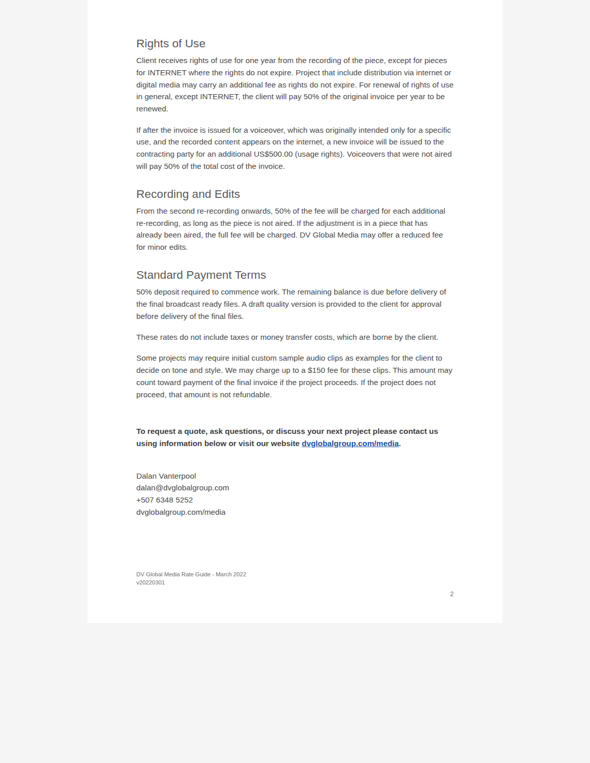Rights of Use
Client receives rights of use for one year from the recording of the piece, except for pieces for INTERNET where the rights do not expire. Project that include distribution via internet or digital media may carry an additional fee as rights do not expire. For renewal of rights of use in general, except INTERNET, the client will pay 50% of the original invoice per year to be renewed.
If after the invoice is issued for a voiceover, which was originally intended only for a specific use, and the recorded content appears on the internet, a new invoice will be issued to the contracting party for an additional US$500.00 (usage rights). Voiceovers that were not aired will pay 50% of the total cost of the invoice.
Recording and Edits
From the second re-recording onwards, 50% of the fee will be charged for each additional re-recording, as long as the piece is not aired. If the adjustment is in a piece that has already been aired, the full fee will be charged. DV Global Media may offer a reduced fee for minor edits.
Standard Payment Terms
50% deposit required to commence work. The remaining balance is due before delivery of the final broadcast ready files. A draft quality version is provided to the client for approval before delivery of the final files.
These rates do not include taxes or money transfer costs, which are borne by the client.
Some projects may require initial custom sample audio clips as examples for the client to decide on tone and style. We may charge up to a $150 fee for these clips. This amount may count toward payment of the final invoice if the project proceeds. If the project does not proceed, that amount is not refundable.
To request a quote, ask questions, or discuss your next project please contact us using information below or visit our website dvglobalgroup.com/media.
Dalan Vanterpool
dalan@dvglobalgroup.com
+507 6348 5252
dvglobalgroup.com/media
DV Global Media Rate Guide - March 2022
v20220301
2